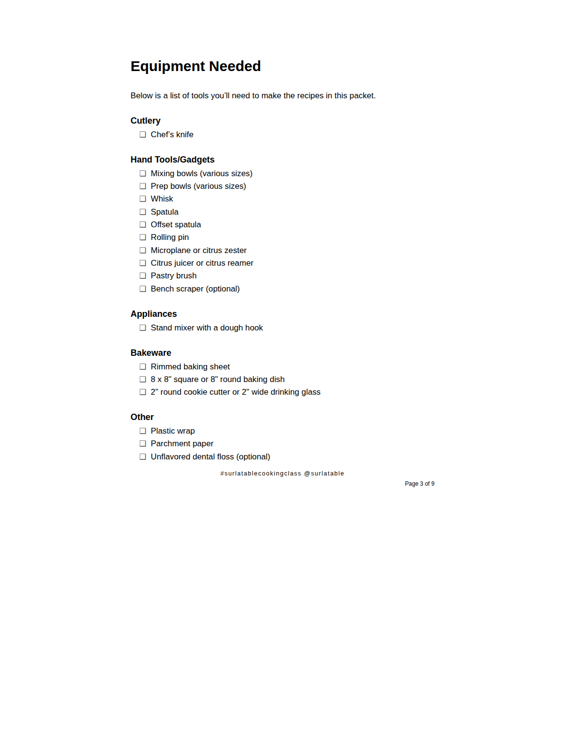Equipment Needed
Below is a list of tools you’ll need to make the recipes in this packet.
Cutlery
Chef’s knife
Hand Tools/Gadgets
Mixing bowls (various sizes)
Prep bowls (various sizes)
Whisk
Spatula
Offset spatula
Rolling pin
Microplane or citrus zester
Citrus juicer or citrus reamer
Pastry brush
Bench scraper (optional)
Appliances
Stand mixer with a dough hook
Bakeware
Rimmed baking sheet
8 x 8" square or 8" round baking dish
2" round cookie cutter or 2" wide drinking glass
Other
Plastic wrap
Parchment paper
Unflavored dental floss (optional)
#surlatablecookingclass @surlatable
Page 3 of 9